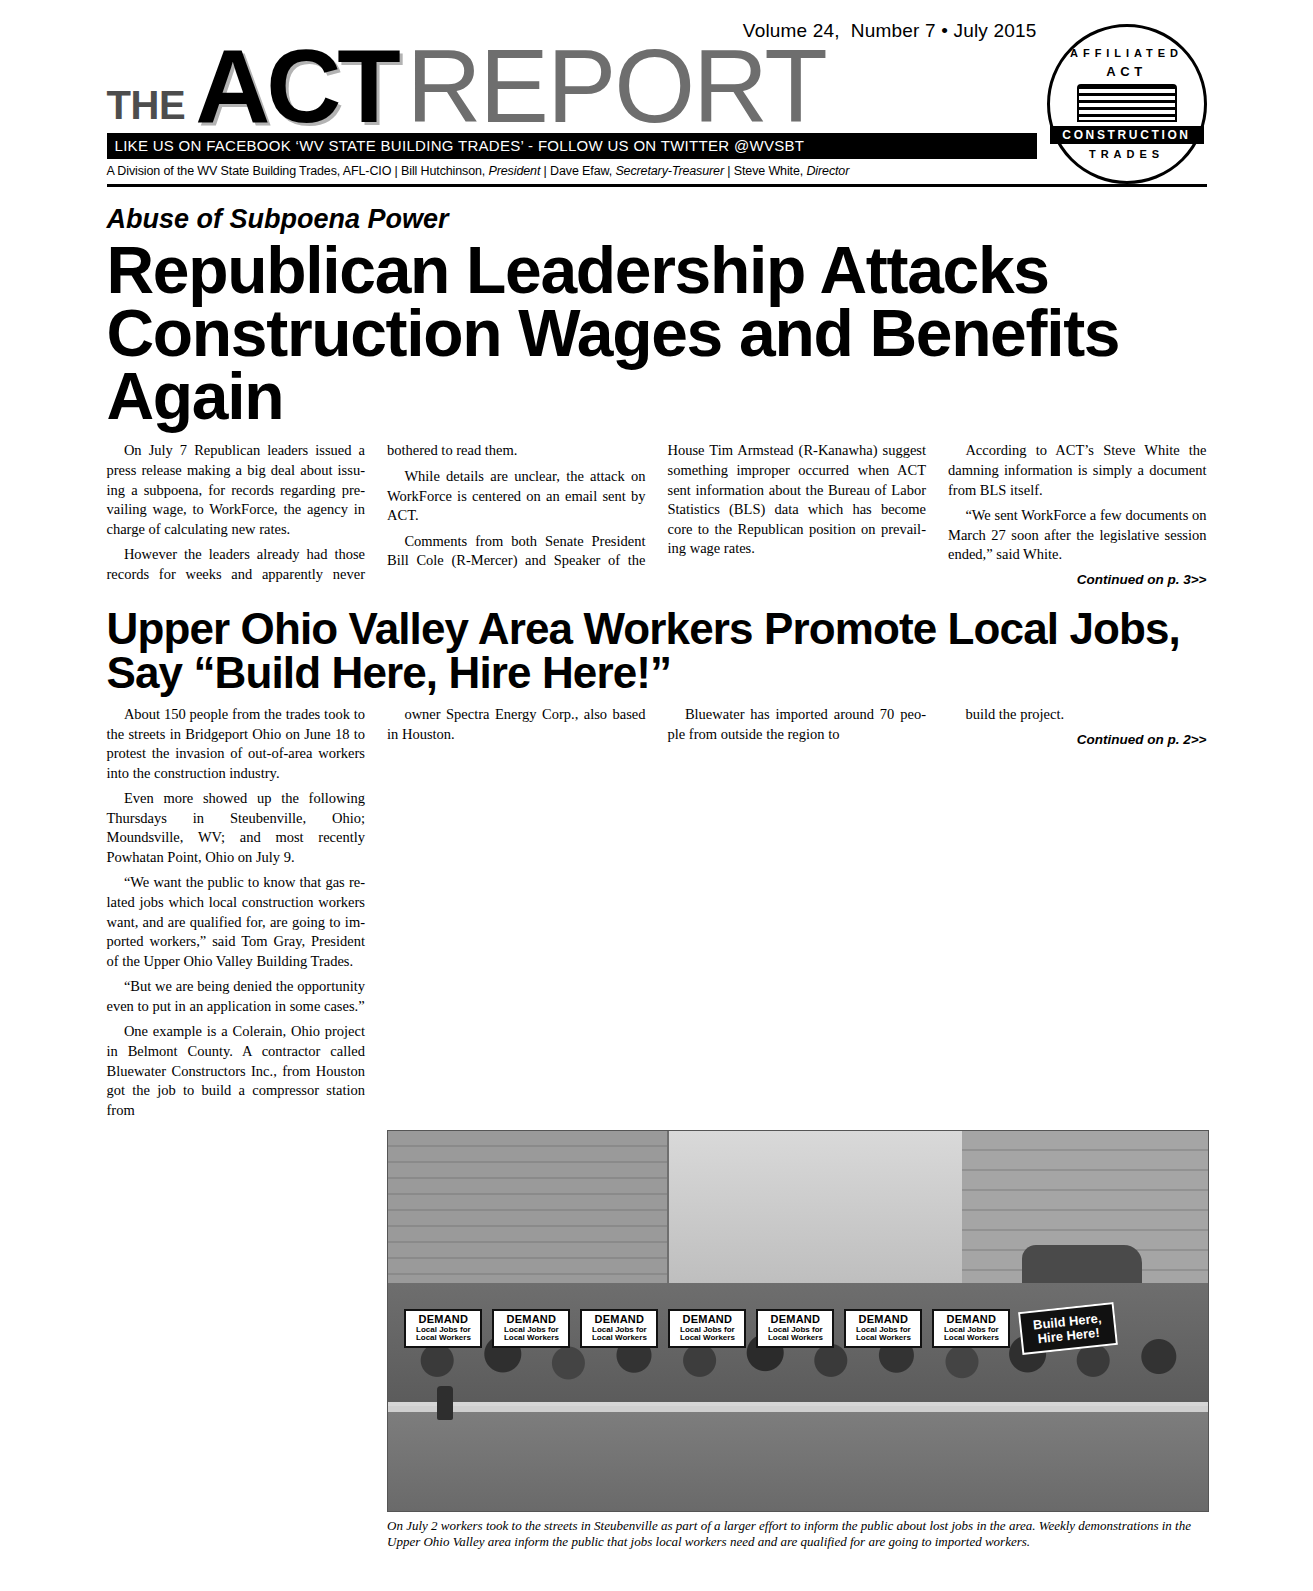Volume 24, Number 7 • July 2015
THE ACT REPORT
AFFILIATED
ACT
CONSTRUCTION
TRADES
LIKE US ON FACEBOOK ‘WV STATE BUILDING TRADES’ - FOLLOW US ON TWITTER @WVSBT
A Division of the WV State Building Trades, AFL-CIO | Bill Hutchinson, President | Dave Efaw, Secretary-Treasurer | Steve White, Director
Abuse of Subpoena Power
Republican Leadership Attacks Construction Wages and Benefits Again
On July 7 Republican leaders issued a press release making a big deal about issuing a subpoena, for records regarding prevailing wage, to WorkForce, the agency in charge of calculating new rates.
However the leaders already had those records for weeks and apparently never bothered to read them.
While details are unclear, the attack on WorkForce is centered on an email sent by ACT.
Comments from both Senate President Bill Cole (R-Mercer) and Speaker of the House Tim Armstead (R-Kanawha) suggest something improper occurred when ACT sent information about the Bureau of Labor Statistics (BLS) data which has become core to the Republican position on prevailing wage rates.
According to ACT’s Steve White the damning information is simply a document from BLS itself.
“We sent WorkForce a few documents on March 27 soon after the legislative session ended,” said White.
Continued on p. 3>>
Upper Ohio Valley Area Workers Promote Local Jobs, Say “Build Here, Hire Here!”
About 150 people from the trades took to the streets in Bridgeport Ohio on June 18 to protest the invasion of out-of-area workers into the construction industry.
Even more showed up the following Thursdays in Steubenville, Ohio; Moundsville, WV; and most recently Powhatan Point, Ohio on July 9.
“We want the public to know that gas related jobs which local construction workers want, and are qualified for, are going to imported workers,” said Tom Gray, President of the Upper Ohio Valley Building Trades.
“But we are being denied the opportunity even to put in an application in some cases.”
One example is a Colerain, Ohio project in Belmont County. A contractor called Bluewater Constructors Inc., from Houston got the job to build a compressor station from
owner Spectra Energy Corp., also based in Houston.
Bluewater has imported around 70 people from outside the region to
build the project.
Continued on p. 2>>
DEMANDLocal Jobs for Local Workers
DEMANDLocal Jobs for Local Workers
DEMANDLocal Jobs for Local Workers
DEMANDLocal Jobs for Local Workers
DEMANDLocal Jobs for Local Workers
DEMANDLocal Jobs for Local Workers
DEMANDLocal Jobs for Local Workers
Build Here,
Hire Here!
On July 2 workers took to the streets in Steubenville as part of a larger effort to inform the public about lost jobs in the area. Weekly demonstrations in the Upper Ohio Valley area inform the public that jobs local workers need and are qualified for are going to imported workers.